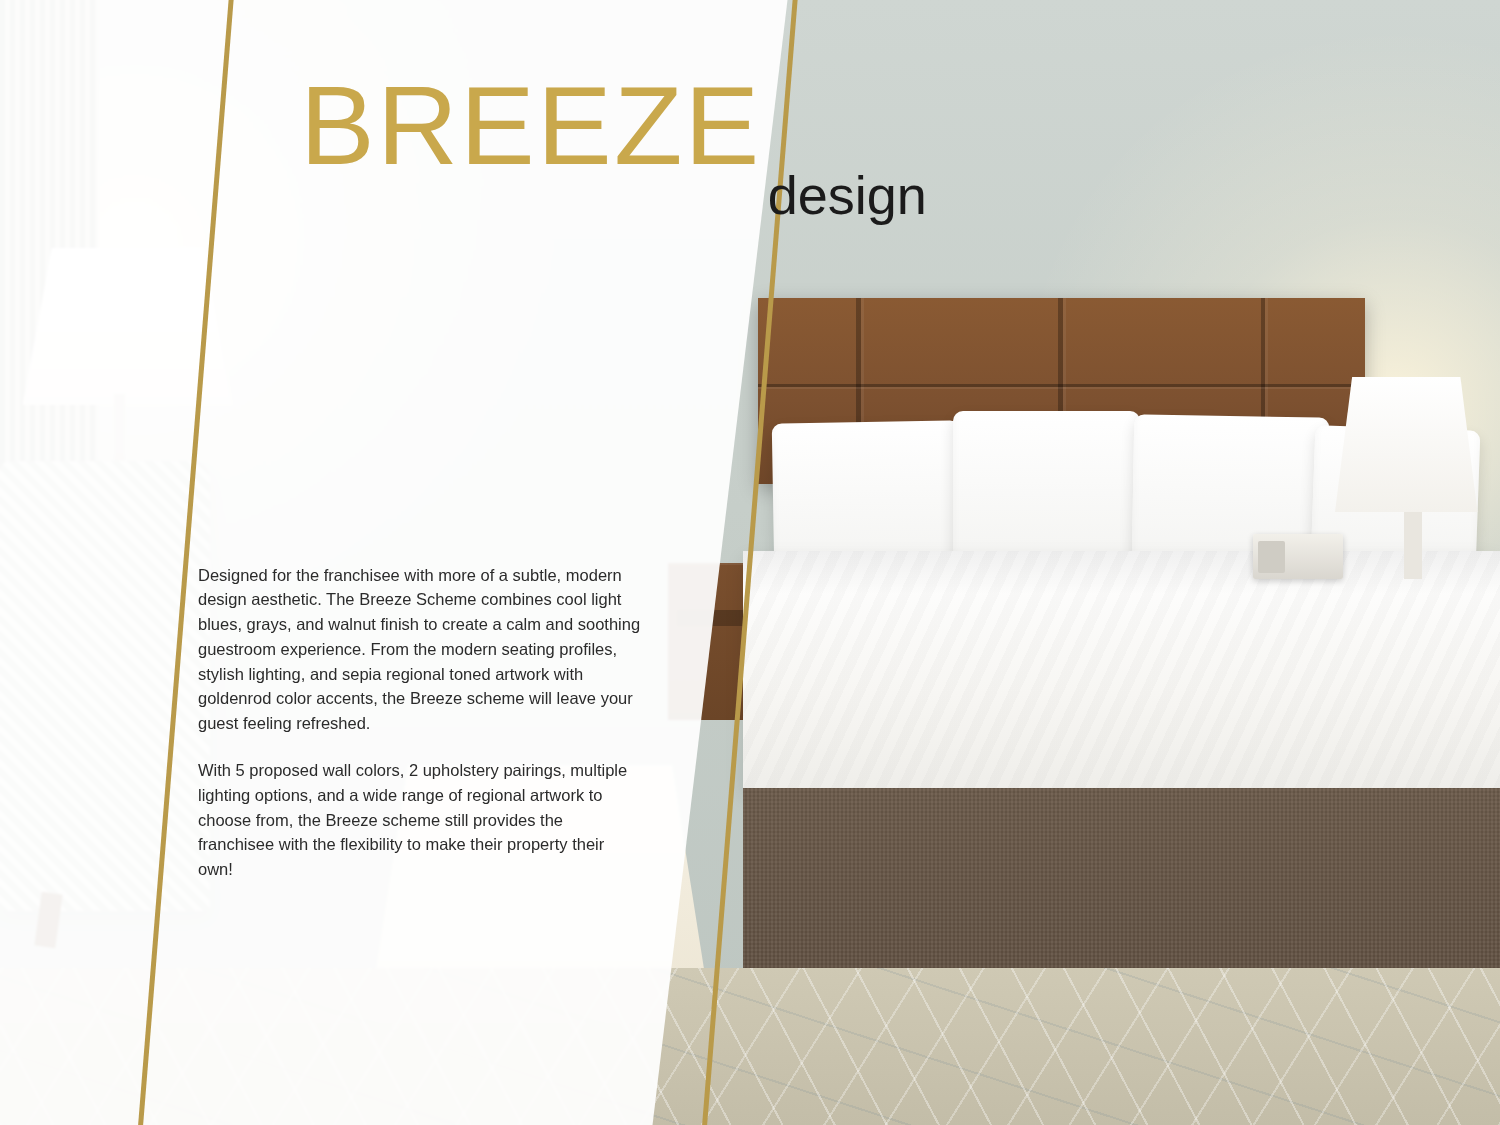BREEZE design
Designed for the franchisee with more of a subtle, modern design aesthetic. The Breeze Scheme combines cool light blues, grays, and walnut finish to create a calm and soothing guestroom experience. From the modern seating profiles, stylish lighting, and sepia regional toned artwork with goldenrod color accents, the Breeze scheme will leave your guest feeling refreshed.
With 5 proposed wall colors, 2 upholstery pairings, multiple lighting options, and a wide range of regional artwork to choose from, the Breeze scheme still provides the franchisee with the flexibility to make their property their own!